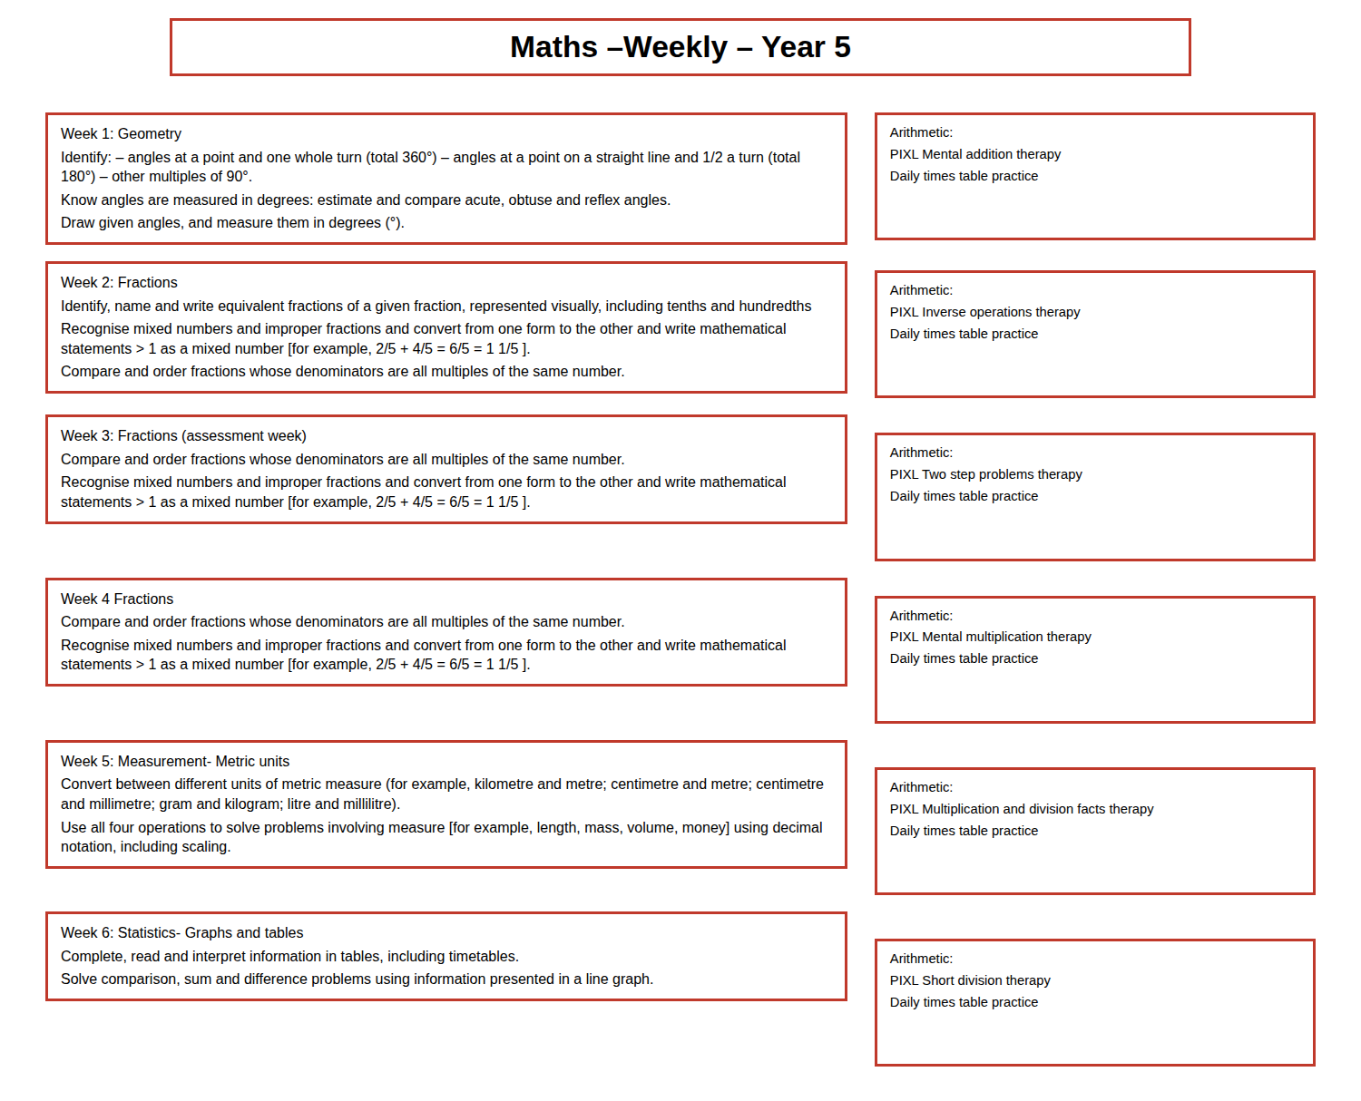Maths –Weekly – Year 5
Week 1: Geometry
Identify: – angles at a point and one whole turn (total 360°) – angles at a point on a straight line and 1/2 a turn (total 180°) – other multiples of 90°.
Know angles are measured in degrees: estimate and compare acute, obtuse and reflex angles.
Draw given angles, and measure them in degrees (°).
Arithmetic:
PIXL Mental addition therapy
Daily times table practice
Week 2: Fractions
Identify, name and write equivalent fractions of a given fraction, represented visually, including tenths and hundredths
Recognise mixed numbers and improper fractions and convert from one form to the other and write mathematical statements > 1 as a mixed number [for example, 2/5 + 4/5 = 6/5 = 1 1/5 ].
Compare and order fractions whose denominators are all multiples of the same number.
Arithmetic:
PIXL Inverse operations therapy
Daily times table practice
Week 3: Fractions (assessment week)
Compare and order fractions whose denominators are all multiples of the same number.
Recognise mixed numbers and improper fractions and convert from one form to the other and write mathematical statements > 1 as a mixed number [for example, 2/5 + 4/5 = 6/5 = 1 1/5 ].
Arithmetic:
PIXL Two step problems therapy
Daily times table practice
Week 4 Fractions
Compare and order fractions whose denominators are all multiples of the same number.
Recognise mixed numbers and improper fractions and convert from one form to the other and write mathematical statements > 1 as a mixed number [for example, 2/5 + 4/5 = 6/5 = 1 1/5 ].
Arithmetic:
PIXL Mental multiplication therapy
Daily times table practice
Week 5: Measurement- Metric units
Convert between different units of metric measure (for example, kilometre and metre; centimetre and metre; centimetre and millimetre; gram and kilogram; litre and millilitre).
Use all four operations to solve problems involving measure [for example, length, mass, volume, money] using decimal notation, including scaling.
Arithmetic:
PIXL Multiplication and division facts therapy
Daily times table practice
Week 6: Statistics- Graphs and tables
Complete, read and interpret information in tables, including timetables.
Solve comparison, sum and difference problems using information presented in a line graph.
Arithmetic:
PIXL Short division therapy
Daily times table practice